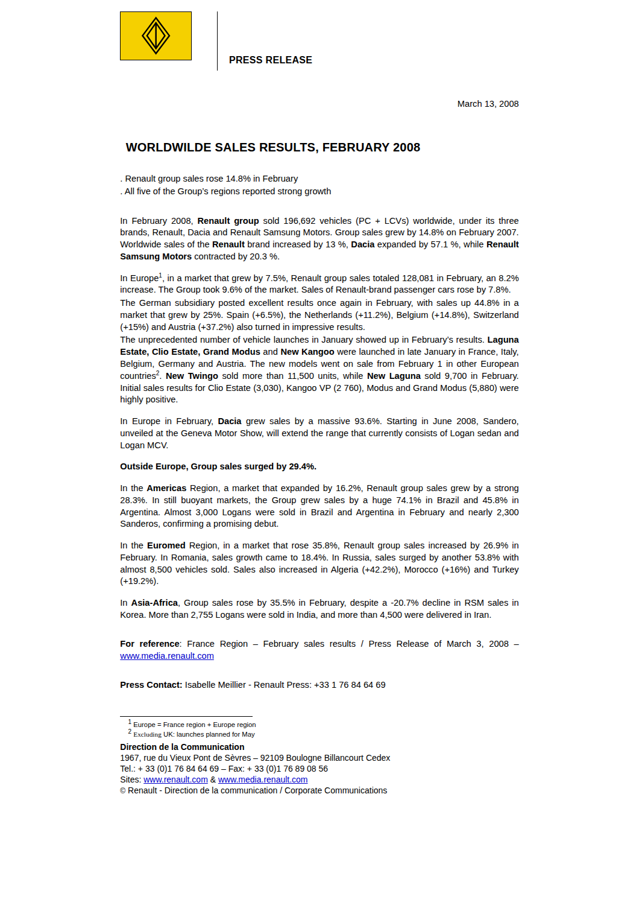PRESS RELEASE
March 13, 2008
WORLDWILDE SALES RESULTS, FEBRUARY 2008
. Renault group sales rose 14.8% in February
. All five of the Group’s regions reported strong growth
In February 2008, Renault group sold 196,692 vehicles (PC + LCVs) worldwide, under its three brands, Renault, Dacia and Renault Samsung Motors. Group sales grew by 14.8% on February 2007. Worldwide sales of the Renault brand increased by 13 %, Dacia expanded by 57.1 %, while Renault Samsung Motors contracted by 20.3 %.
In Europe1, in a market that grew by 7.5%, Renault group sales totaled 128,081 in February, an 8.2% increase. The Group took 9.6% of the market. Sales of Renault-brand passenger cars rose by 7.8%.
The German subsidiary posted excellent results once again in February, with sales up 44.8% in a market that grew by 25%. Spain (+6.5%), the Netherlands (+11.2%), Belgium (+14.8%), Switzerland (+15%) and Austria (+37.2%) also turned in impressive results.
The unprecedented number of vehicle launches in January showed up in February’s results. Laguna Estate, Clio Estate, Grand Modus and New Kangoo were launched in late January in France, Italy, Belgium, Germany and Austria. The new models went on sale from February 1 in other European countries2. New Twingo sold more than 11,500 units, while New Laguna sold 9,700 in February. Initial sales results for Clio Estate (3,030), Kangoo VP (2 760), Modus and Grand Modus (5,880) were highly positive.
In Europe in February, Dacia grew sales by a massive 93.6%. Starting in June 2008, Sandero, unveiled at the Geneva Motor Show, will extend the range that currently consists of Logan sedan and Logan MCV.
Outside Europe, Group sales surged by 29.4%.
In the Americas Region, a market that expanded by 16.2%, Renault group sales grew by a strong 28.3%. In still buoyant markets, the Group grew sales by a huge 74.1% in Brazil and 45.8% in Argentina. Almost 3,000 Logans were sold in Brazil and Argentina in February and nearly 2,300 Sanderos, confirming a promising debut.
In the Euromed Region, in a market that rose 35.8%, Renault group sales increased by 26.9% in February. In Romania, sales growth came to 18.4%. In Russia, sales surged by another 53.8% with almost 8,500 vehicles sold. Sales also increased in Algeria (+42.2%), Morocco (+16%) and Turkey (+19.2%).
In Asia-Africa, Group sales rose by 35.5% in February, despite a -20.7% decline in RSM sales in Korea. More than 2,755 Logans were sold in India, and more than 4,500 were delivered in Iran.
For reference: France Region – February sales results / Press Release of March 3, 2008 – www.media.renault.com
Press Contact: Isabelle Meillier - Renault Press: +33 1 76 84 64 69
1 Europe = France region + Europe region
2 Excluding UK: launches planned for May
Direction de la Communication
1967, rue du Vieux Pont de Sèvres – 92109 Boulogne Billancourt Cedex
Tel.: + 33 (0)1 76 84 64 69 – Fax: + 33 (0)1 76 89 08 56
Sites: www.renault.com & www.media.renault.com
© Renault - Direction de la communication / Corporate Communications